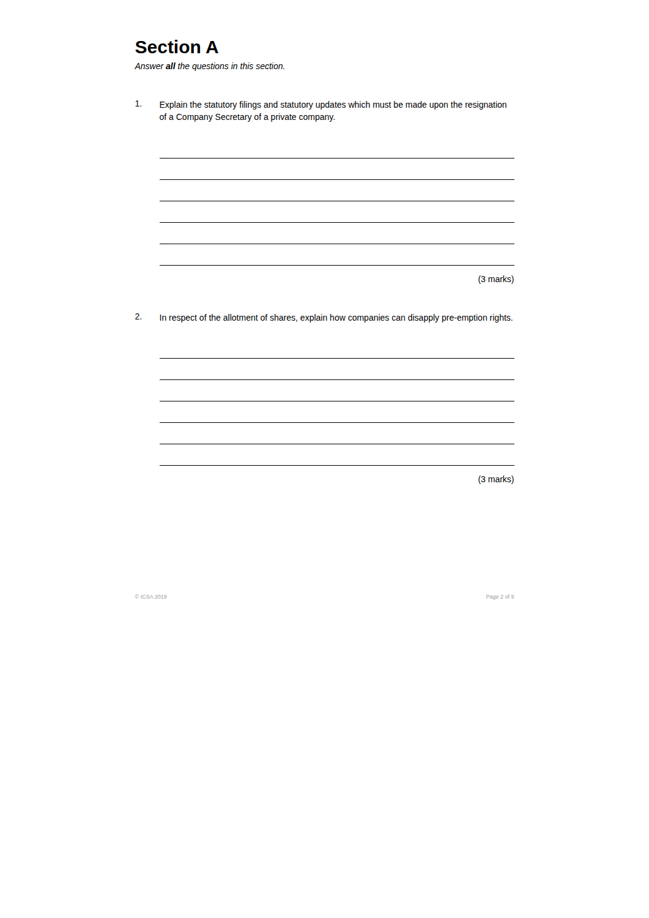Section A
Answer all the questions in this section.
1.
Explain the statutory filings and statutory updates which must be made upon the resignation of a Company Secretary of a private company.
(3 marks)
2.
In respect of the allotment of shares, explain how companies can disapply pre-emption rights.
(3 marks)
© ICSA 2019 Page 2 of 9